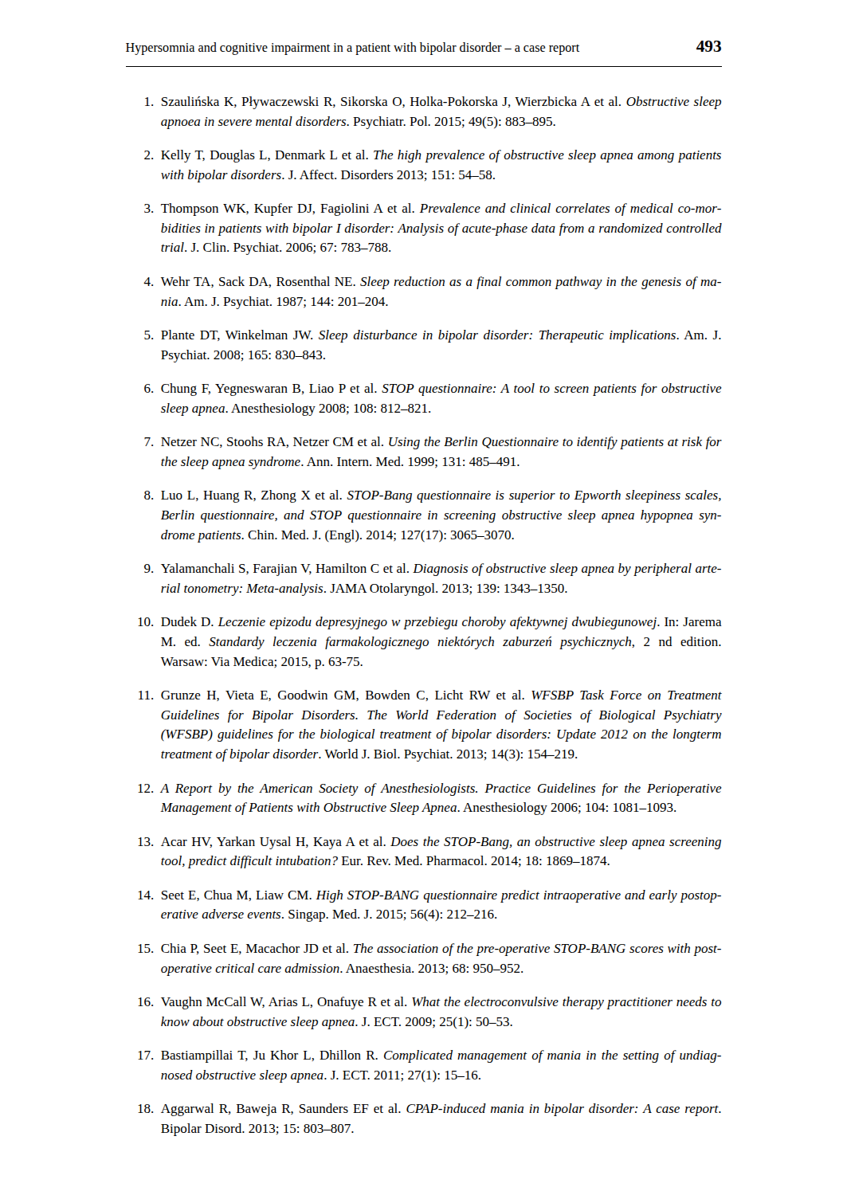Hypersomnia and cognitive impairment in a patient with bipolar disorder – a case report 493
Szaulińska K, Pływaczewski R, Sikorska O, Holka-Pokorska J, Wierzbicka A et al. Obstructive sleep apnoea in severe mental disorders. Psychiatr. Pol. 2015; 49(5): 883–895.
Kelly T, Douglas L, Denmark L et al. The high prevalence of obstructive sleep apnea among patients with bipolar disorders. J. Affect. Disorders 2013; 151: 54–58.
Thompson WK, Kupfer DJ, Fagiolini A et al. Prevalence and clinical correlates of medical co-morbidities in patients with bipolar I disorder: Analysis of acute-phase data from a randomized controlled trial. J. Clin. Psychiat. 2006; 67: 783–788.
Wehr TA, Sack DA, Rosenthal NE. Sleep reduction as a final common pathway in the genesis of mania. Am. J. Psychiat. 1987; 144: 201–204.
Plante DT, Winkelman JW. Sleep disturbance in bipolar disorder: Therapeutic implications. Am. J. Psychiat. 2008; 165: 830–843.
Chung F, Yegneswaran B, Liao P et al. STOP questionnaire: A tool to screen patients for obstructive sleep apnea. Anesthesiology 2008; 108: 812–821.
Netzer NC, Stoohs RA, Netzer CM et al. Using the Berlin Questionnaire to identify patients at risk for the sleep apnea syndrome. Ann. Intern. Med. 1999; 131: 485–491.
Luo L, Huang R, Zhong X et al. STOP-Bang questionnaire is superior to Epworth sleepiness scales, Berlin questionnaire, and STOP questionnaire in screening obstructive sleep apnea hypopnea syndrome patients. Chin. Med. J. (Engl). 2014; 127(17): 3065–3070.
Yalamanchali S, Farajian V, Hamilton C et al. Diagnosis of obstructive sleep apnea by peripheral arterial tonometry: Meta-analysis. JAMA Otolaryngol. 2013; 139: 1343–1350.
Dudek D. Leczenie epizodu depresyjnego w przebiegu choroby afektywnej dwubiegunowej. In: Jarema M. ed. Standardy leczenia farmakologicznego niektórych zaburzeń psychicznych, 2 nd edition. Warsaw: Via Medica; 2015, p. 63-75.
Grunze H, Vieta E, Goodwin GM, Bowden C, Licht RW et al. WFSBP Task Force on Treatment Guidelines for Bipolar Disorders. The World Federation of Societies of Biological Psychiatry (WFSBP) guidelines for the biological treatment of bipolar disorders: Update 2012 on the longterm treatment of bipolar disorder. World J. Biol. Psychiat. 2013; 14(3): 154–219.
A Report by the American Society of Anesthesiologists. Practice Guidelines for the Perioperative Management of Patients with Obstructive Sleep Apnea. Anesthesiology 2006; 104: 1081–1093.
Acar HV, Yarkan Uysal H, Kaya A et al. Does the STOP-Bang, an obstructive sleep apnea screening tool, predict difficult intubation? Eur. Rev. Med. Pharmacol. 2014; 18: 1869–1874.
Seet E, Chua M, Liaw CM. High STOP-BANG questionnaire predict intraoperative and early postoperative adverse events. Singap. Med. J. 2015; 56(4): 212–216.
Chia P, Seet E, Macachor JD et al. The association of the pre-operative STOP-BANG scores with postoperative critical care admission. Anaesthesia. 2013; 68: 950–952.
Vaughn McCall W, Arias L, Onafuye R et al. What the electroconvulsive therapy practitioner needs to know about obstructive sleep apnea. J. ECT. 2009; 25(1): 50–53.
Bastiampillai T, Ju Khor L, Dhillon R. Complicated management of mania in the setting of undiagnosed obstructive sleep apnea. J. ECT. 2011; 27(1): 15–16.
Aggarwal R, Baweja R, Saunders EF et al. CPAP-induced mania in bipolar disorder: A case report. Bipolar Disord. 2013; 15: 803–807.